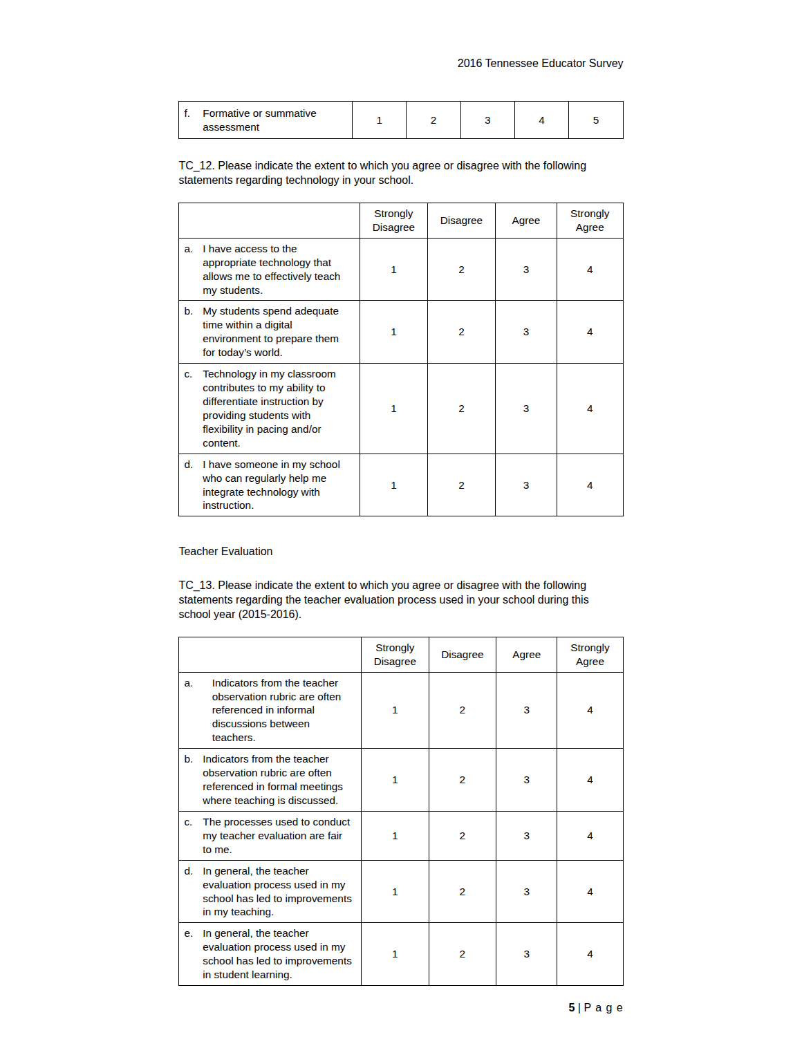2016 Tennessee Educator Survey
| f. Formative or summative assessment | 1 | 2 | 3 | 4 | 5 |
TC_12. Please indicate the extent to which you agree or disagree with the following statements regarding technology in your school.
| | Strongly Disagree | Disagree | Agree | Strongly Agree |
| --- | --- | --- | --- | --- |
| a. I have access to the appropriate technology that allows me to effectively teach my students. | 1 | 2 | 3 | 4 |
| b. My students spend adequate time within a digital environment to prepare them for today’s world. | 1 | 2 | 3 | 4 |
| c. Technology in my classroom contributes to my ability to differentiate instruction by providing students with flexibility in pacing and/or content. | 1 | 2 | 3 | 4 |
| d. I have someone in my school who can regularly help me integrate technology with instruction. | 1 | 2 | 3 | 4 |
Teacher Evaluation
TC_13. Please indicate the extent to which you agree or disagree with the following statements regarding the teacher evaluation process used in your school during this school year (2015-2016).
| | Strongly Disagree | Disagree | Agree | Strongly Agree |
| --- | --- | --- | --- | --- |
| a. Indicators from the teacher observation rubric are often referenced in informal discussions between teachers. | 1 | 2 | 3 | 4 |
| b. Indicators from the teacher observation rubric are often referenced in formal meetings where teaching is discussed. | 1 | 2 | 3 | 4 |
| c. The processes used to conduct my teacher evaluation are fair to me. | 1 | 2 | 3 | 4 |
| d. In general, the teacher evaluation process used in my school has led to improvements in my teaching. | 1 | 2 | 3 | 4 |
| e. In general, the teacher evaluation process used in my school has led to improvements in student learning. | 1 | 2 | 3 | 4 |
5 | P a g e